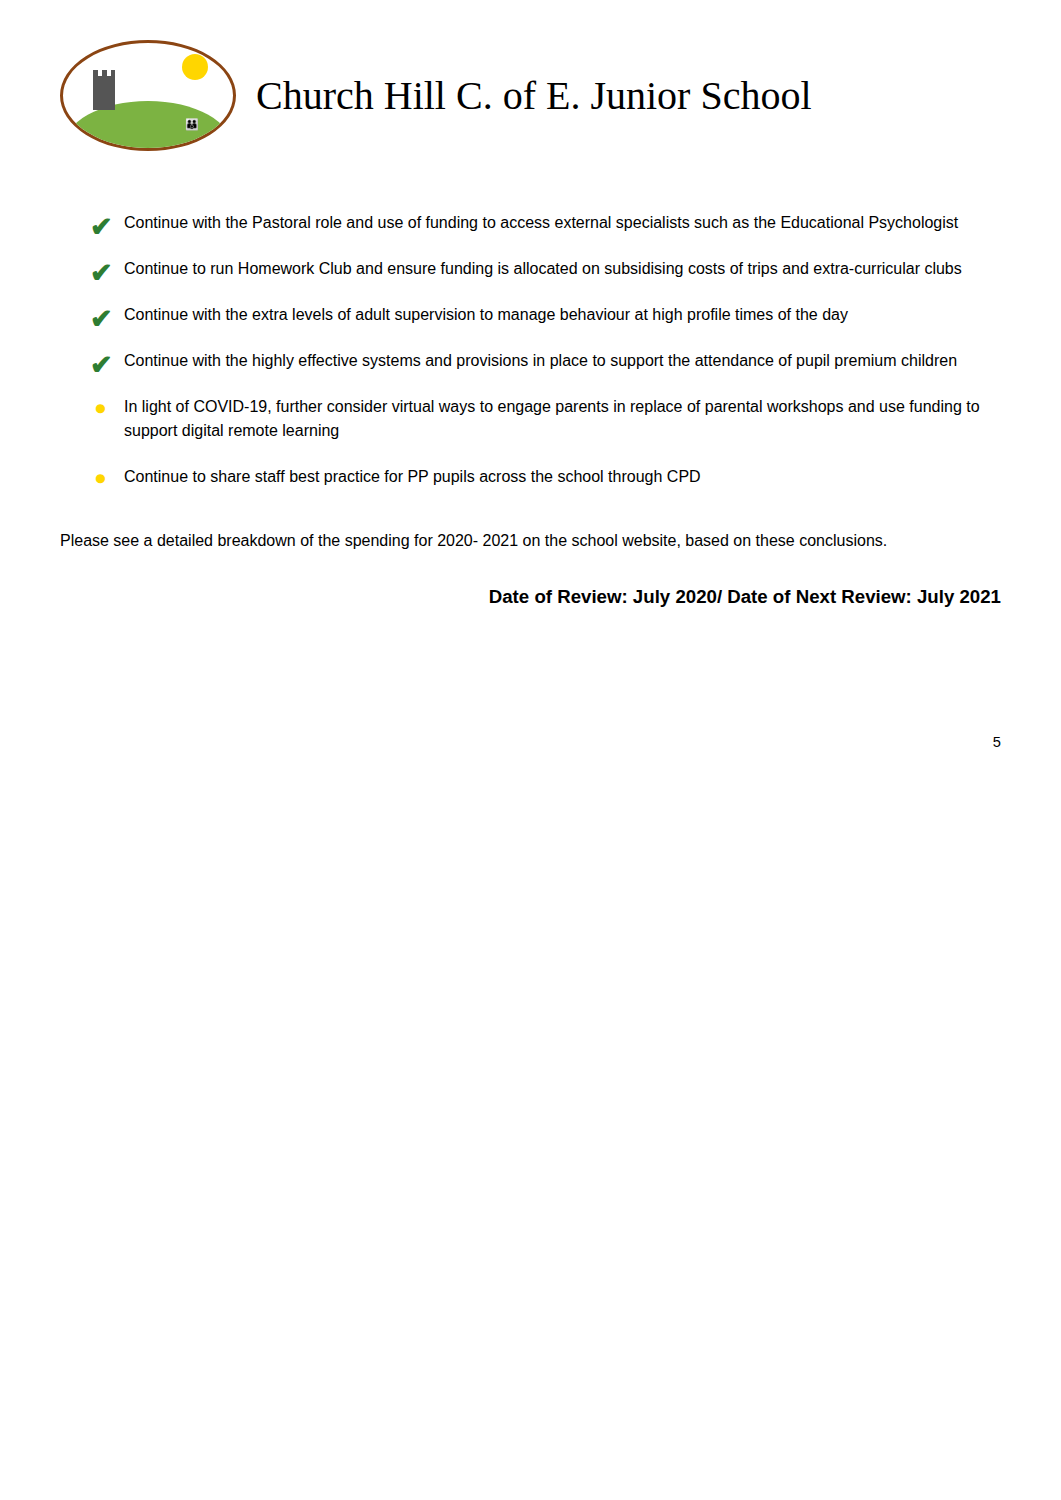👪
Church Hill C. of E. Junior School
Continue with the Pastoral role and use of funding to access external specialists such as the Educational Psychologist
Continue to run Homework Club and ensure funding is allocated on subsidising costs of trips and extra-curricular clubs
Continue with the extra levels of adult supervision to manage behaviour at high profile times of the day
Continue with the highly effective systems and provisions in place to support the attendance of pupil premium children
In light of COVID-19, further consider virtual ways to engage parents in replace of parental workshops and use funding to support digital remote learning
Continue to share staff best practice for PP pupils across the school through CPD
Please see a detailed breakdown of the spending for 2020- 2021 on the school website, based on these conclusions.
Date of Review: July 2020/ Date of Next Review: July 2021
5